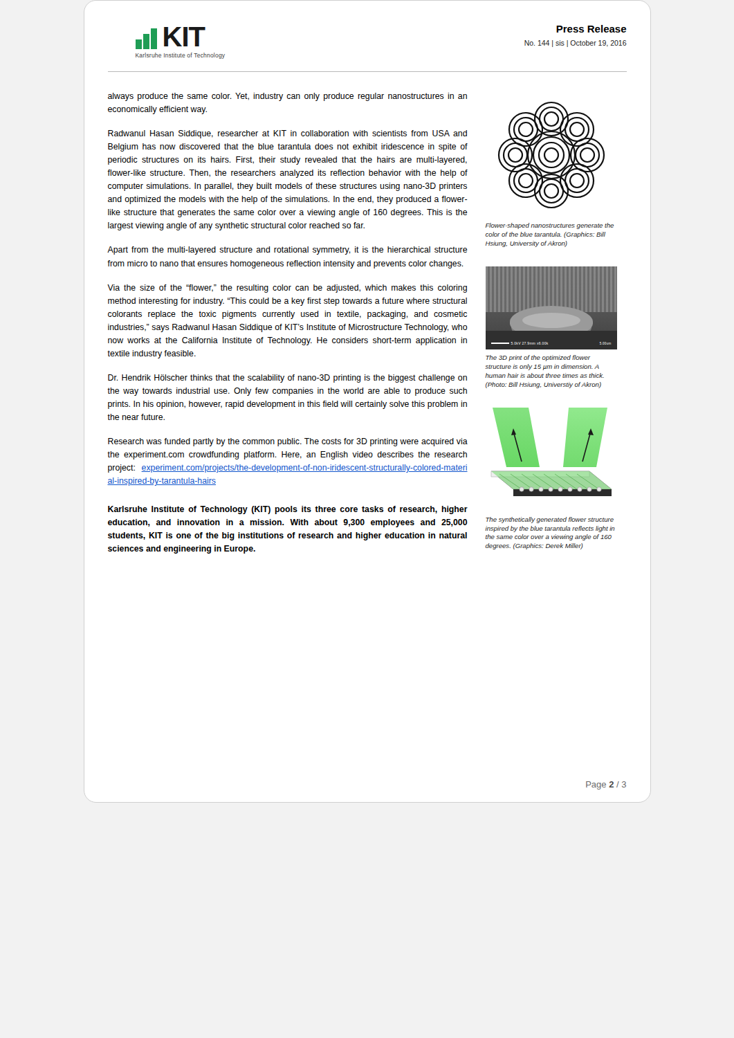KIT
Karlsruhe Institute of Technology
Press Release
No. 144 | sis | October 19, 2016
always produce the same color. Yet, industry can only produce regular nanostructures in an economically efficient way.
Radwanul Hasan Siddique, researcher at KIT in collaboration with scientists from USA and Belgium has now discovered that the blue tarantula does not exhibit iridescence in spite of periodic structures on its hairs. First, their study revealed that the hairs are multi-layered, flower-like structure. Then, the researchers analyzed its reflection behavior with the help of computer simulations. In parallel, they built models of these structures using nano-3D printers and optimized the models with the help of the simulations. In the end, they produced a flower-like structure that generates the same color over a viewing angle of 160 degrees. This is the largest viewing angle of any synthetic structural color reached so far.
Apart from the multi-layered structure and rotational symmetry, it is the hierarchical structure from micro to nano that ensures homogeneous reflection intensity and prevents color changes.
Via the size of the “flower,” the resulting color can be adjusted, which makes this coloring method interesting for industry. “This could be a key first step towards a future where structural colorants replace the toxic pigments currently used in textile, packaging, and cosmetic industries,” says Radwanul Hasan Siddique of KIT’s Institute of Microstructure Technology, who now works at the California Institute of Technology. He considers short-term application in textile industry feasible.
Dr. Hendrik Hölscher thinks that the scalability of nano-3D printing is the biggest challenge on the way towards industrial use. Only few companies in the world are able to produce such prints. In his opinion, however, rapid development in this field will certainly solve this problem in the near future.
Research was funded partly by the common public. The costs for 3D printing were acquired via the experiment.com crowdfunding platform. Here, an English video describes the research project: experiment.com/projects/the-development-of-non-iridescent-structurally-colored-material-inspired-by-tarantula-hairs
Karlsruhe Institute of Technology (KIT) pools its three core tasks of research, higher education, and innovation in a mission. With about 9,300 employees and 25,000 students, KIT is one of the big institutions of research and higher education in natural sciences and engineering in Europe.
Flower-shaped nanostructures generate the color of the blue tarantula. (Graphics: Bill Hsiung, University of Akron)
5.0kV 27.9mm x6.00k
5.00um
The 3D print of the optimized flower structure is only 15 µm in dimension. A human hair is about three times as thick. (Photo: Bill Hsiung, Universtiy of Akron)
The synthetically generated flower structure inspired by the blue tarantula reflects light in the same color over a viewing angle of 160 degrees. (Graphics: Derek Miller)
Page 2 / 3